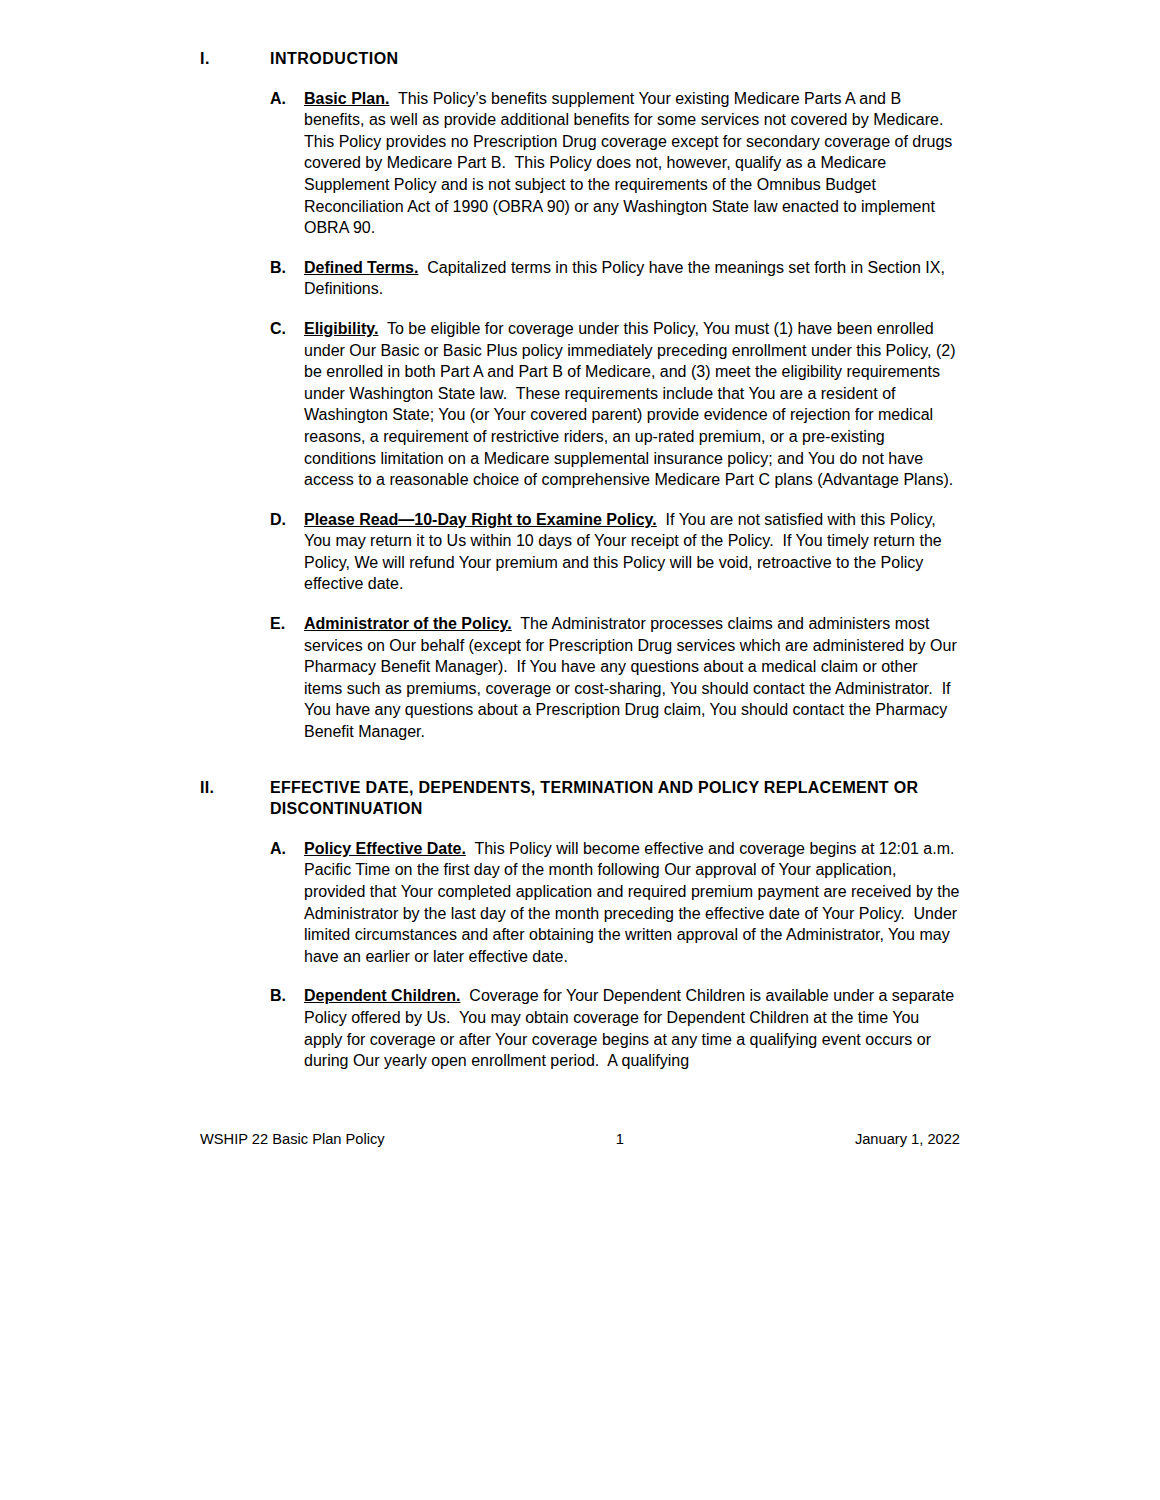I. INTRODUCTION
A. Basic Plan. This Policy’s benefits supplement Your existing Medicare Parts A and B benefits, as well as provide additional benefits for some services not covered by Medicare. This Policy provides no Prescription Drug coverage except for secondary coverage of drugs covered by Medicare Part B. This Policy does not, however, qualify as a Medicare Supplement Policy and is not subject to the requirements of the Omnibus Budget Reconciliation Act of 1990 (OBRA 90) or any Washington State law enacted to implement OBRA 90.
B. Defined Terms. Capitalized terms in this Policy have the meanings set forth in Section IX, Definitions.
C. Eligibility. To be eligible for coverage under this Policy, You must (1) have been enrolled under Our Basic or Basic Plus policy immediately preceding enrollment under this Policy, (2) be enrolled in both Part A and Part B of Medicare, and (3) meet the eligibility requirements under Washington State law. These requirements include that You are a resident of Washington State; You (or Your covered parent) provide evidence of rejection for medical reasons, a requirement of restrictive riders, an up-rated premium, or a pre-existing conditions limitation on a Medicare supplemental insurance policy; and You do not have access to a reasonable choice of comprehensive Medicare Part C plans (Advantage Plans).
D. Please Read—10-Day Right to Examine Policy. If You are not satisfied with this Policy, You may return it to Us within 10 days of Your receipt of the Policy. If You timely return the Policy, We will refund Your premium and this Policy will be void, retroactive to the Policy effective date.
E. Administrator of the Policy. The Administrator processes claims and administers most services on Our behalf (except for Prescription Drug services which are administered by Our Pharmacy Benefit Manager). If You have any questions about a medical claim or other items such as premiums, coverage or cost-sharing, You should contact the Administrator. If You have any questions about a Prescription Drug claim, You should contact the Pharmacy Benefit Manager.
II. EFFECTIVE DATE, DEPENDENTS, TERMINATION AND POLICY REPLACEMENT OR DISCONTINUATION
A. Policy Effective Date. This Policy will become effective and coverage begins at 12:01 a.m. Pacific Time on the first day of the month following Our approval of Your application, provided that Your completed application and required premium payment are received by the Administrator by the last day of the month preceding the effective date of Your Policy. Under limited circumstances and after obtaining the written approval of the Administrator, You may have an earlier or later effective date.
B. Dependent Children. Coverage for Your Dependent Children is available under a separate Policy offered by Us. You may obtain coverage for Dependent Children at the time You apply for coverage or after Your coverage begins at any time a qualifying event occurs or during Our yearly open enrollment period. A qualifying
WSHIP 22 Basic Plan Policy 1 January 1, 2022